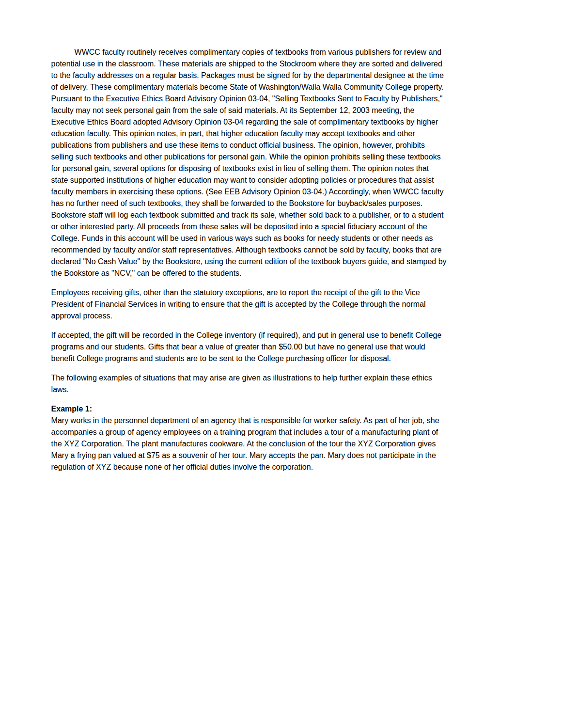WWCC faculty routinely receives complimentary copies of textbooks from various publishers for review and potential use in the classroom. These materials are shipped to the Stockroom where they are sorted and delivered to the faculty addresses on a regular basis. Packages must be signed for by the departmental designee at the time of delivery. These complimentary materials become State of Washington/Walla Walla Community College property. Pursuant to the Executive Ethics Board Advisory Opinion 03-04, "Selling Textbooks Sent to Faculty by Publishers," faculty may not seek personal gain from the sale of said materials. At its September 12, 2003 meeting, the Executive Ethics Board adopted Advisory Opinion 03-04 regarding the sale of complimentary textbooks by higher education faculty. This opinion notes, in part, that higher education faculty may accept textbooks and other publications from publishers and use these items to conduct official business. The opinion, however, prohibits selling such textbooks and other publications for personal gain. While the opinion prohibits selling these textbooks for personal gain, several options for disposing of textbooks exist in lieu of selling them. The opinion notes that state supported institutions of higher education may want to consider adopting policies or procedures that assist faculty members in exercising these options. (See EEB Advisory Opinion 03-04.) Accordingly, when WWCC faculty has no further need of such textbooks, they shall be forwarded to the Bookstore for buyback/sales purposes. Bookstore staff will log each textbook submitted and track its sale, whether sold back to a publisher, or to a student or other interested party. All proceeds from these sales will be deposited into a special fiduciary account of the College. Funds in this account will be used in various ways such as books for needy students or other needs as recommended by faculty and/or staff representatives. Although textbooks cannot be sold by faculty, books that are declared "No Cash Value" by the Bookstore, using the current edition of the textbook buyers guide, and stamped by the Bookstore as "NCV," can be offered to the students.
Employees receiving gifts, other than the statutory exceptions, are to report the receipt of the gift to the Vice President of Financial Services in writing to ensure that the gift is accepted by the College through the normal approval process.
If accepted, the gift will be recorded in the College inventory (if required), and put in general use to benefit College programs and our students. Gifts that bear a value of greater than $50.00 but have no general use that would benefit College programs and students are to be sent to the College purchasing officer for disposal.
The following examples of situations that may arise are given as illustrations to help further explain these ethics laws.
Example 1:
Mary works in the personnel department of an agency that is responsible for worker safety. As part of her job, she accompanies a group of agency employees on a training program that includes a tour of a manufacturing plant of the XYZ Corporation. The plant manufactures cookware. At the conclusion of the tour the XYZ Corporation gives Mary a frying pan valued at $75 as a souvenir of her tour. Mary accepts the pan. Mary does not participate in the regulation of XYZ because none of her official duties involve the corporation.